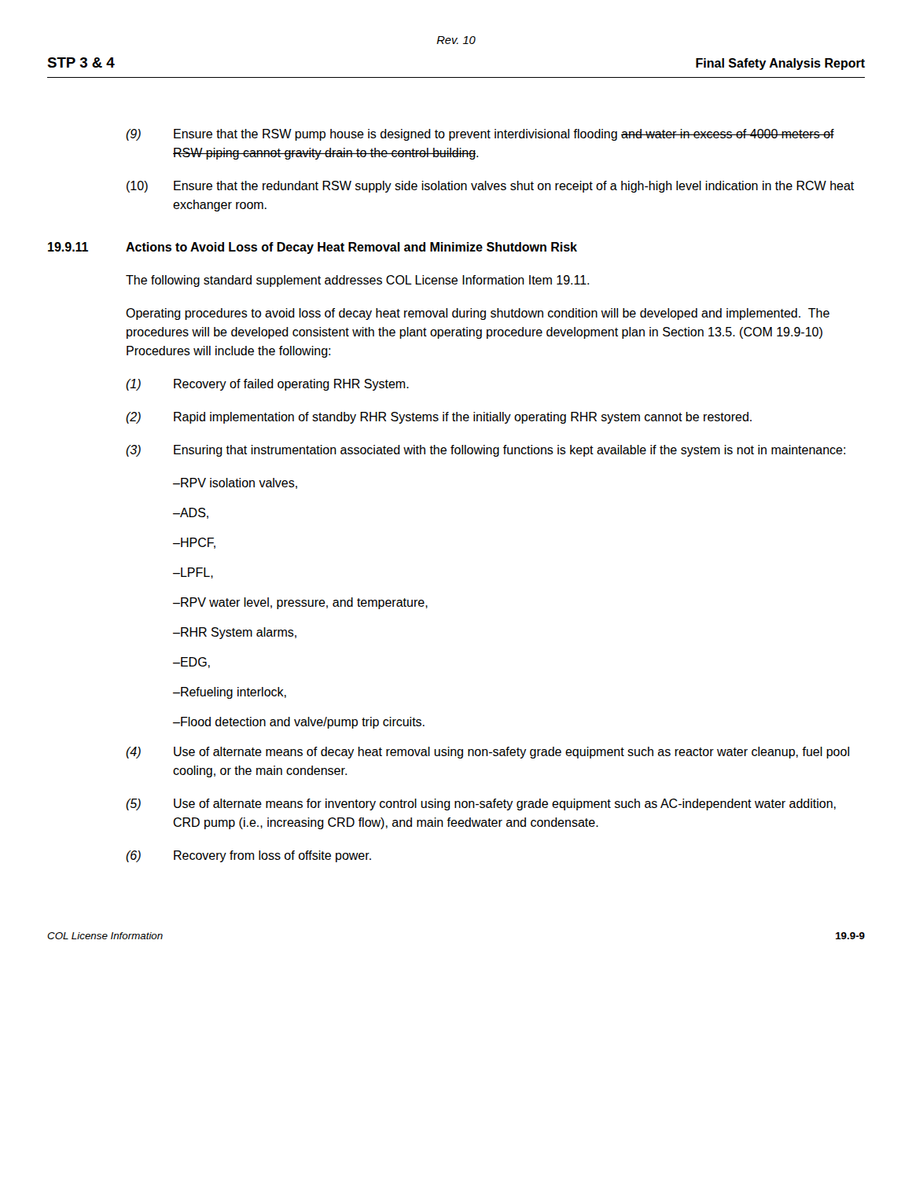Rev. 10
STP 3 & 4
Final Safety Analysis Report
(9)
Ensure that the RSW pump house is designed to prevent interdivisional flooding and water in excess of 4000 meters of RSW piping cannot gravity drain to the control building.
(10)
Ensure that the redundant RSW supply side isolation valves shut on receipt of a high-high level indication in the RCW heat exchanger room.
19.9.11 Actions to Avoid Loss of Decay Heat Removal and Minimize Shutdown Risk
The following standard supplement addresses COL License Information Item 19.11.
Operating procedures to avoid loss of decay heat removal during shutdown condition will be developed and implemented. The procedures will be developed consistent with the plant operating procedure development plan in Section 13.5. (COM 19.9-10) Procedures will include the following:
(1)
Recovery of failed operating RHR System.
(2)
Rapid implementation of standby RHR Systems if the initially operating RHR system cannot be restored.
(3)
Ensuring that instrumentation associated with the following functions is kept available if the system is not in maintenance:
–RPV isolation valves,
–ADS,
–HPCF,
–LPFL,
–RPV water level, pressure, and temperature,
–RHR System alarms,
–EDG,
–Refueling interlock,
–Flood detection and valve/pump trip circuits.
(4)
Use of alternate means of decay heat removal using non-safety grade equipment such as reactor water cleanup, fuel pool cooling, or the main condenser.
(5)
Use of alternate means for inventory control using non-safety grade equipment such as AC-independent water addition, CRD pump (i.e., increasing CRD flow), and main feedwater and condensate.
(6)
Recovery from loss of offsite power.
COL License Information
19.9-9